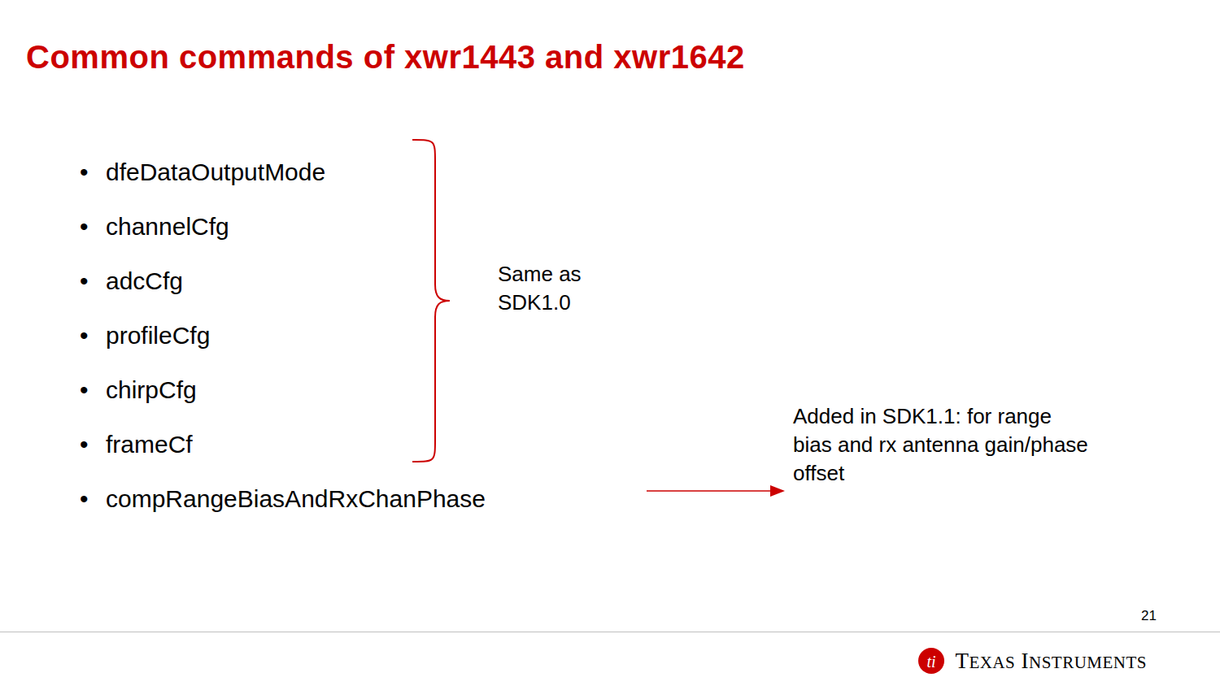Common commands of xwr1443 and xwr1642
dfeDataOutputMode
channelCfg
adcCfg
profileCfg
chirpCfg
frameCf
compRangeBiasAndRxChanPhase
Same as
SDK1.0
Added in SDK1.1: for range bias and rx antenna gain/phase offset
21
ti
TEXAS INSTRUMENTS